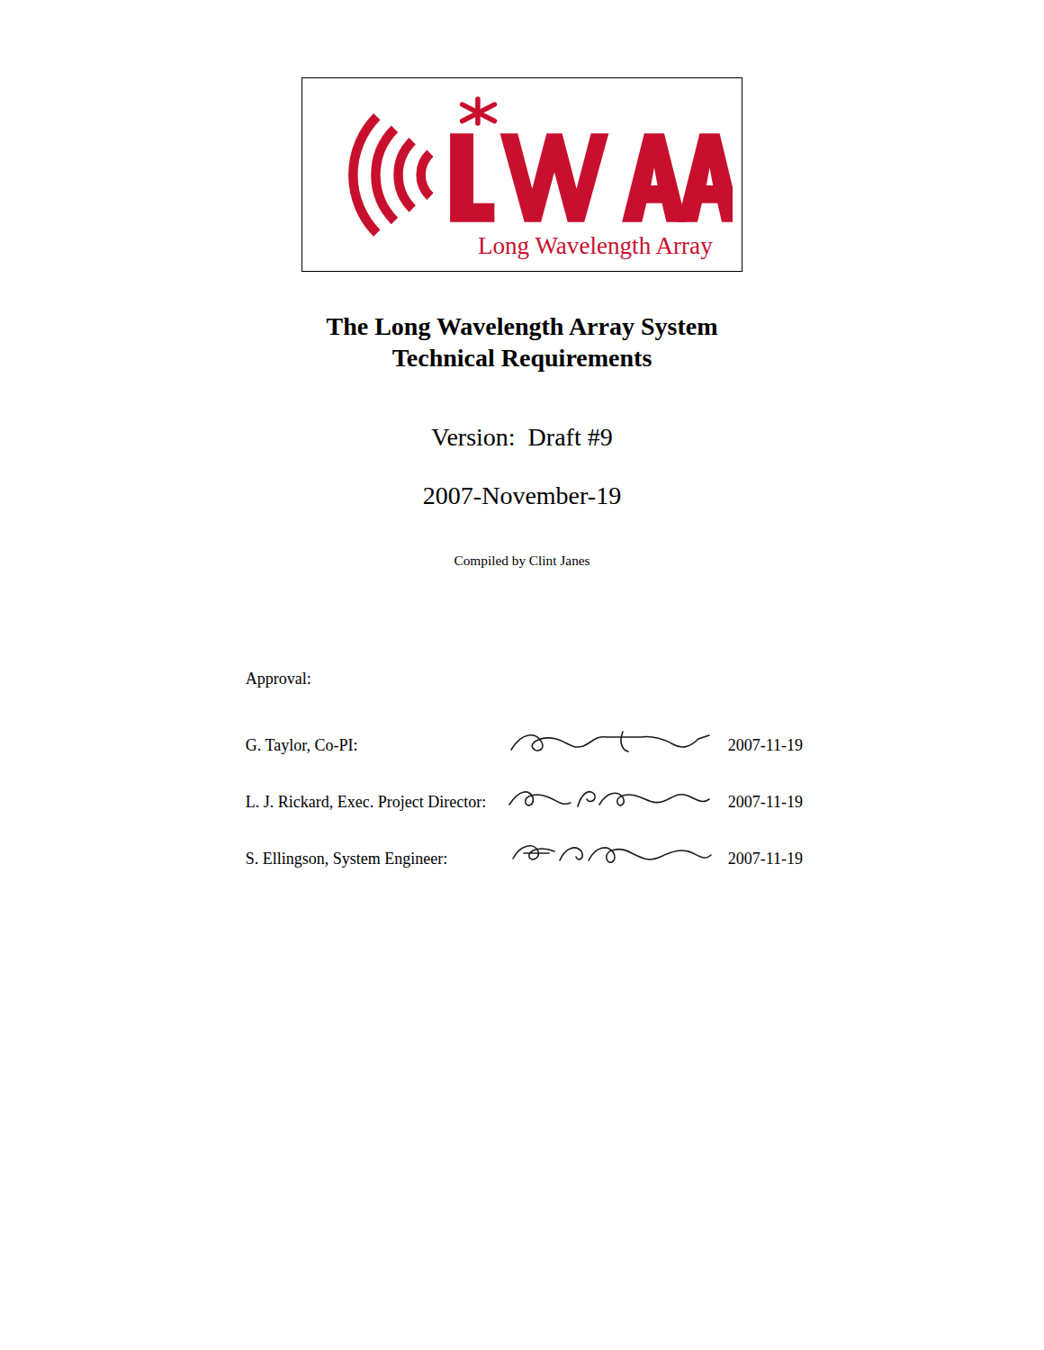Long Wavelength Array
The Long Wavelength Array System
Technical Requirements
Version: Draft #9
2007-November-19
Compiled by Clint Janes
Approval:
| G. Taylor, Co-PI: | | 2007-11-19 |
| L. J. Rickard, Exec. Project Director: | | 2007-11-19 |
| S. Ellingson, System Engineer: | | 2007-11-19 |